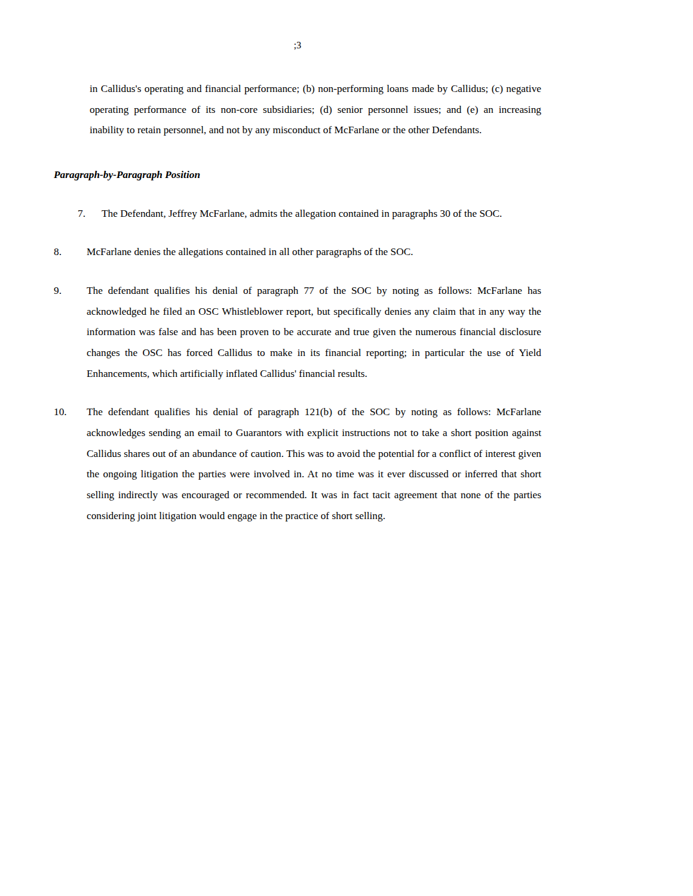;3
in Callidus's operating and financial performance; (b) non-performing loans made by Callidus; (c) negative operating performance of its non-core subsidiaries; (d) senior personnel issues; and (e) an increasing inability to retain personnel, and not by any misconduct of McFarlane or the other Defendants.
Paragraph-by-Paragraph Position
7. The Defendant, Jeffrey McFarlane, admits the allegation contained in paragraphs 30 of the SOC.
8. McFarlane denies the allegations contained in all other paragraphs of the SOC.
9. The defendant qualifies his denial of paragraph 77 of the SOC by noting as follows: McFarlane has acknowledged he filed an OSC Whistleblower report, but specifically denies any claim that in any way the information was false and has been proven to be accurate and true given the numerous financial disclosure changes the OSC has forced Callidus to make in its financial reporting; in particular the use of Yield Enhancements, which artificially inflated Callidus' financial results.
10. The defendant qualifies his denial of paragraph 121(b) of the SOC by noting as follows: McFarlane acknowledges sending an email to Guarantors with explicit instructions not to take a short position against Callidus shares out of an abundance of caution. This was to avoid the potential for a conflict of interest given the ongoing litigation the parties were involved in. At no time was it ever discussed or inferred that short selling indirectly was encouraged or recommended. It was in fact tacit agreement that none of the parties considering joint litigation would engage in the practice of short selling.